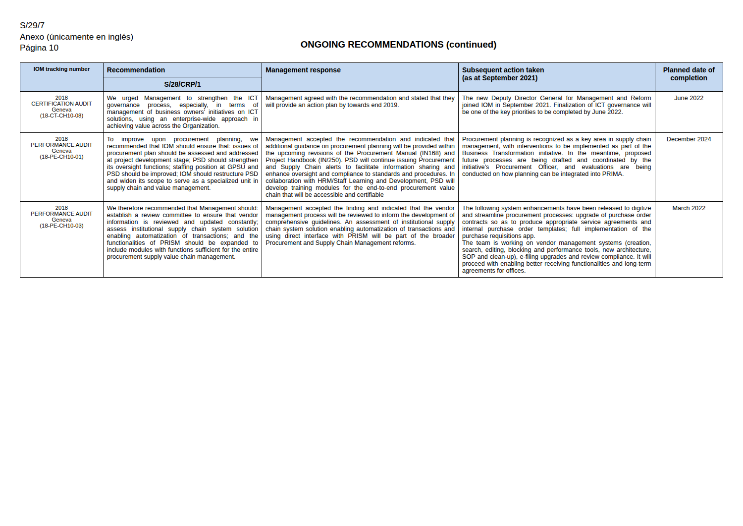S/29/7
Anexo (únicamente en inglés)
Página 10
ONGOING RECOMMENDATIONS (continued)
| IOM tracking number | Recommendation | Management response | Subsequent action taken (as at September 2021) | Planned date of completion |
| --- | --- | --- | --- | --- |
| S/28/CRP/1 |
| 2018 CERTIFICATION AUDIT Geneva (18-CT-CH10-08) | We urged Management to strengthen the ICT governance process, especially, in terms of management of business owners' initiatives on ICT solutions, using an enterprise-wide approach in achieving value across the Organization. | Management agreed with the recommendation and stated that they will provide an action plan by towards end 2019. | The new Deputy Director General for Management and Reform joined IOM in September 2021. Finalization of ICT governance will be one of the key priorities to be completed by June 2022. | June 2022 |
| 2018 PERFORMANCE AUDIT Geneva (18-PE-CH10-01) | To improve upon procurement planning, we recommended that IOM should ensure that: issues of procurement plan should be assessed and addressed at project development stage; PSD should strengthen its oversight functions; staffing position at GPSU and PSD should be improved; IOM should restructure PSD and widen its scope to serve as a specialized unit in supply chain and value management. | Management accepted the recommendation and indicated that additional guidance on procurement planning will be provided within the upcoming revisions of the Procurement Manual (IN168) and Project Handbook (IN/250). PSD will continue issuing Procurement and Supply Chain alerts to facilitate information sharing and enhance oversight and compliance to standards and procedures. In collaboration with HRM/Staff Learning and Development, PSD will develop training modules for the end-to-end procurement value chain that will be accessible and certifiable | Procurement planning is recognized as a key area in supply chain management, with interventions to be implemented as part of the Business Transformation initiative. In the meantime, proposed future processes are being drafted and coordinated by the initiative's Procurement Officer, and evaluations are being conducted on how planning can be integrated into PRIMA. | December 2024 |
| 2018 PERFORMANCE AUDIT Geneva (18-PE-CH10-03) | We therefore recommended that Management should: establish a review committee to ensure that vendor information is reviewed and updated constantly; assess institutional supply chain system solution enabling automatization of transactions; and the functionalities of PRISM should be expanded to include modules with functions sufficient for the entire procurement supply value chain management. | Management accepted the finding and indicated that the vendor management process will be reviewed to inform the development of comprehensive guidelines. An assessment of institutional supply chain system solution enabling automatization of transactions and using direct interface with PRISM will be part of the broader Procurement and Supply Chain Management reforms. | The following system enhancements have been released to digitize and streamline procurement processes: upgrade of purchase order contracts so as to produce appropriate service agreements and internal purchase order templates; full implementation of the purchase requisitions app. The team is working on vendor management systems (creation, search, editing, blocking and performance tools, new architecture, SOP and clean-up), e-filing upgrades and review compliance. It will proceed with enabling better receiving functionalities and long-term agreements for offices. | March 2022 |